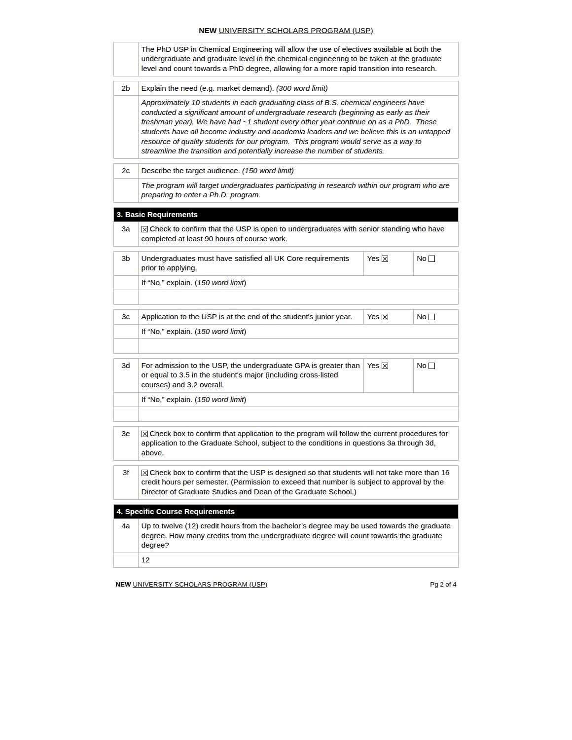NEW UNIVERSITY SCHOLARS PROGRAM (USP)
| | The PhD USP in Chemical Engineering will allow the use of electives available at both the undergraduate and graduate level in the chemical engineering to be taken at the graduate level and count towards a PhD degree, allowing for a more rapid transition into research. |
| 2b | Explain the need (e.g. market demand). (300 word limit) |
| | Approximately 10 students in each graduating class of B.S. chemical engineers have conducted a significant amount of undergraduate research (beginning as early as their freshman year). We have had ~1 student every other year continue on as a PhD. These students have all become industry and academia leaders and we believe this is an untapped resource of quality students for our program. This program would serve as a way to streamline the transition and potentially increase the number of students. |
| 2c | Describe the target audience. (150 word limit) |
| | The program will target undergraduates participating in research within our program who are preparing to enter a Ph.D. program. |
| 3. Basic Requirements |
| 3a | Check to confirm that the USP is open to undergraduates with senior standing who have completed at least 90 hours of course work. |
| 3b | Undergraduates must have satisfied all UK Core requirements prior to applying. | Yes | No |
| | If “No,” explain. ( 150 word limit ) |
| 3c | Application to the USP is at the end of the student's junior year. | Yes | No |
| | If “No,” explain. ( 150 word limit ) |
| 3d | For admission to the USP, the undergraduate GPA is greater than or equal to 3.5 in the student's major (including cross-listed courses) and 3.2 overall. | Yes | No |
| | If “No,” explain. ( 150 word limit ) |
| 3e | Check box to confirm that application to the program will follow the current procedures for application to the Graduate School, subject to the conditions in questions 3a through 3d, above. |
| 3f | Check box to confirm that the USP is designed so that students will not take more than 16 credit hours per semester. (Permission to exceed that number is subject to approval by the Director of Graduate Studies and Dean of the Graduate School.) |
| 4. Specific Course Requirements |
| 4a | Up to twelve (12) credit hours from the bachelor’s degree may be used towards the graduate degree. How many credits from the undergraduate degree will count towards the graduate degree? |
| | 12 |
NEW UNIVERSITY SCHOLARS PROGRAM (USP)
Pg 2 of 4